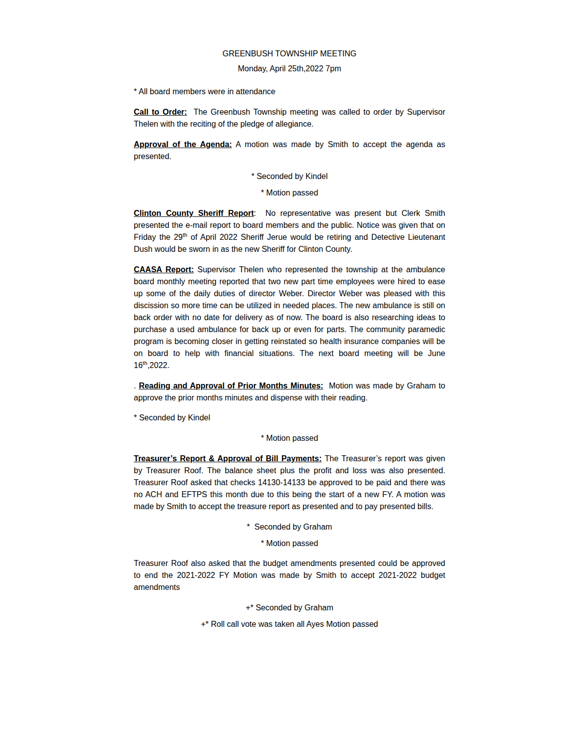GREENBUSH TOWNSHIP MEETING
Monday, April 25th,2022 7pm
* All board members were in attendance
Call to Order: The Greenbush Township meeting was called to order by Supervisor Thelen with the reciting of the pledge of allegiance.
Approval of the Agenda: A motion was made by Smith to accept the agenda as presented.
* Seconded by Kindel
* Motion passed
Clinton County Sheriff Report: No representative was present but Clerk Smith presented the e-mail report to board members and the public. Notice was given that on Friday the 29th of April 2022 Sheriff Jerue would be retiring and Detective Lieutenant Dush would be sworn in as the new Sheriff for Clinton County.
CAASA Report: Supervisor Thelen who represented the township at the ambulance board monthly meeting reported that two new part time employees were hired to ease up some of the daily duties of director Weber. Director Weber was pleased with this discission so more time can be utilized in needed places. The new ambulance is still on back order with no date for delivery as of now. The board is also researching ideas to purchase a used ambulance for back up or even for parts. The community paramedic program is becoming closer in getting reinstated so health insurance companies will be on board to help with financial situations. The next board meeting will be June 16th,2022.
. Reading and Approval of Prior Months Minutes: Motion was made by Graham to approve the prior months minutes and dispense with their reading.
* Seconded by Kindel
* Motion passed
Treasurer’s Report & Approval of Bill Payments: The Treasurer’s report was given by Treasurer Roof. The balance sheet plus the profit and loss was also presented. Treasurer Roof asked that checks 14130-14133 be approved to be paid and there was no ACH and EFTPS this month due to this being the start of a new FY. A motion was made by Smith to accept the treasure report as presented and to pay presented bills.
* Seconded by Graham
* Motion passed
Treasurer Roof also asked that the budget amendments presented could be approved to end the 2021-2022 FY Motion was made by Smith to accept 2021-2022 budget amendments
+* Seconded by Graham
+* Roll call vote was taken all Ayes Motion passed